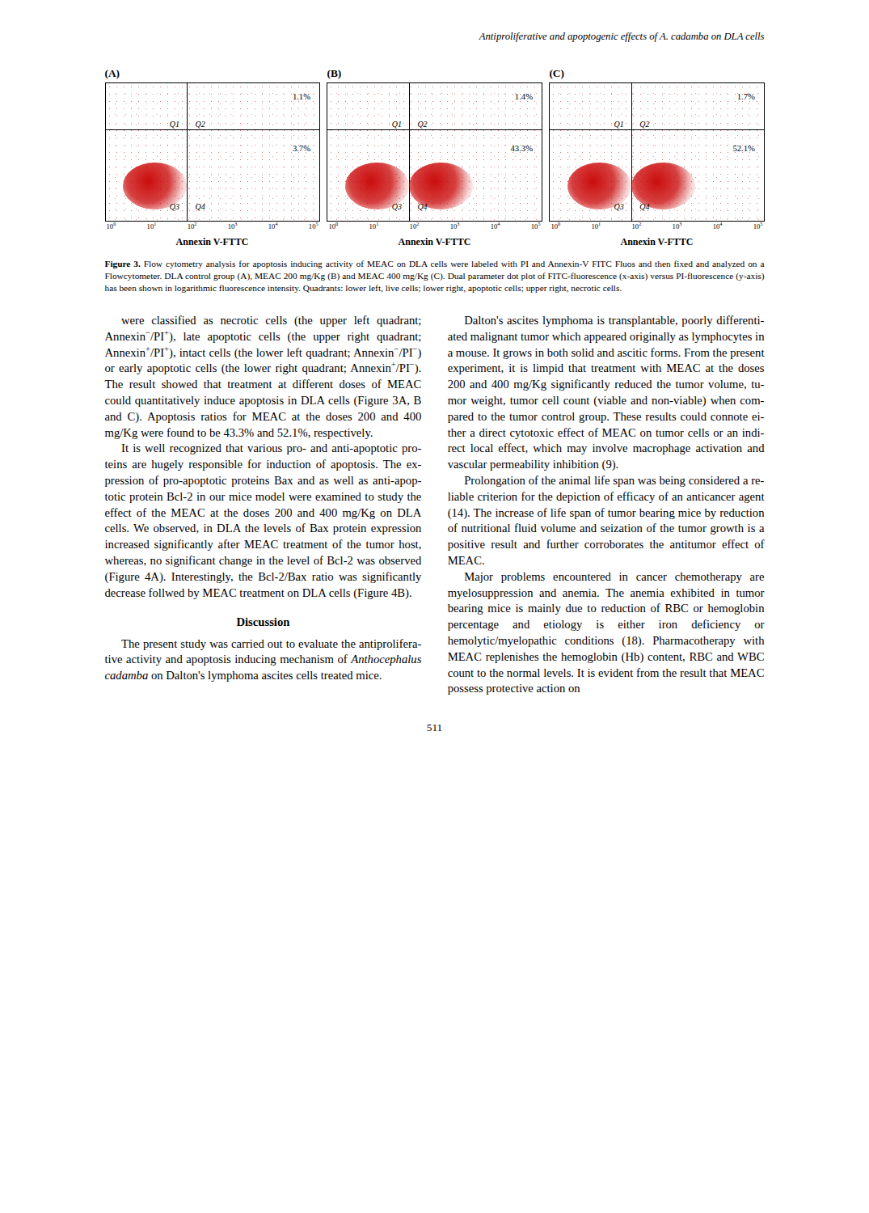Antiproliferative and apoptogenic effects of A. cadamba on DLA cells
(A)
Q1 Q2 Q3 Q4 1.1% 3.7% PI
100101102103104105
Annexin V-FTTC
(B)
Q1 Q2 Q3 Q4 1.4% 43.3% PI
100101102103104105
Annexin V-FTTC
(C)
Q1 Q2 Q3 Q4 1.7% 52.1% PI
100101102103104105
Annexin V-FTTC
Figure 3. Flow cytometry analysis for apoptosis inducing activity of MEAC on DLA cells were labeled with PI and Annexin-V FITC Fluos and then fixed and analyzed on a Flowcytometer. DLA control group (A), MEAC 200 mg/Kg (B) and MEAC 400 mg/Kg (C). Dual parameter dot plot of FITC-fluorescence (x-axis) versus PI-fluorescence (y-axis) has been shown in logarithmic fluorescence intensity. Quadrants: lower left, live cells; lower right, apoptotic cells; upper right, necrotic cells.
were classified as necrotic cells (the upper left quadrant; Annexin−/PI+), late apoptotic cells (the upper right quadrant; Annexin+/PI+), intact cells (the lower left quadrant; Annexin−/PI−) or early apoptotic cells (the lower right quadrant; Annexin+/PI−). The result showed that treatment at different doses of MEAC could quantitatively induce apoptosis in DLA cells (Figure 3A, B and C). Apoptosis ratios for MEAC at the doses 200 and 400 mg/Kg were found to be 43.3% and 52.1%, respectively.
It is well recognized that various pro- and anti-apoptotic proteins are hugely responsible for induction of apoptosis. The expression of pro-apoptotic proteins Bax and as well as anti-apoptotic protein Bcl-2 in our mice model were examined to study the effect of the MEAC at the doses 200 and 400 mg/Kg on DLA cells. We observed, in DLA the levels of Bax protein expression increased significantly after MEAC treatment of the tumor host, whereas, no significant change in the level of Bcl-2 was observed (Figure 4A). Interestingly, the Bcl-2/Bax ratio was significantly decrease follwed by MEAC treatment on DLA cells (Figure 4B).
Discussion
The present study was carried out to evaluate the antiproliferative activity and apoptosis inducing mechanism of Anthocephalus cadamba on Dalton's lymphoma ascites cells treated mice.
Dalton's ascites lymphoma is transplantable, poorly differentiated malignant tumor which appeared originally as lymphocytes in a mouse. It grows in both solid and ascitic forms. From the present experiment, it is limpid that treatment with MEAC at the doses 200 and 400 mg/Kg significantly reduced the tumor volume, tumor weight, tumor cell count (viable and non-viable) when compared to the tumor control group. These results could connote either a direct cytotoxic effect of MEAC on tumor cells or an indirect local effect, which may involve macrophage activation and vascular permeability inhibition (9).
Prolongation of the animal life span was being considered a reliable criterion for the depiction of efficacy of an anticancer agent (14). The increase of life span of tumor bearing mice by reduction of nutritional fluid volume and seization of the tumor growth is a positive result and further corroborates the antitumor effect of MEAC.
Major problems encountered in cancer chemotherapy are myelosuppression and anemia. The anemia exhibited in tumor bearing mice is mainly due to reduction of RBC or hemoglobin percentage and etiology is either iron deficiency or hemolytic/myelopathic conditions (18). Pharmacotherapy with MEAC replenishes the hemoglobin (Hb) content, RBC and WBC count to the normal levels. It is evident from the result that MEAC possess protective action on
511